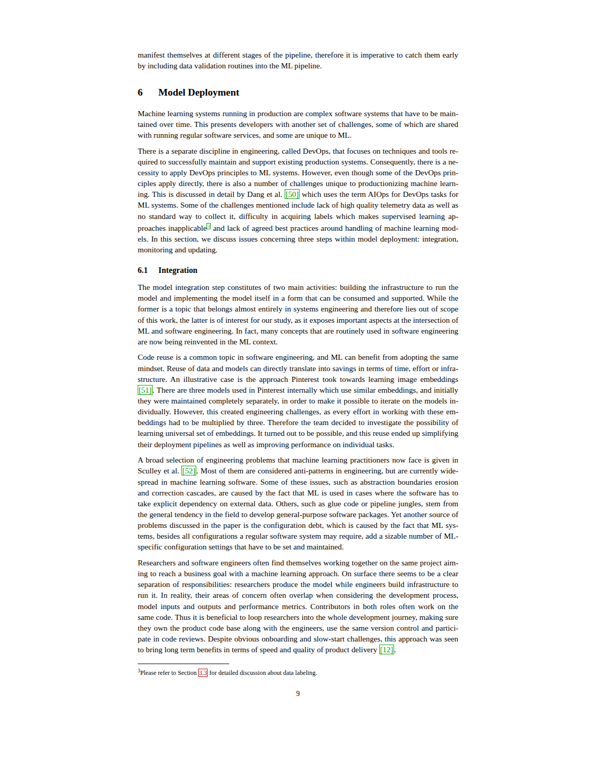manifest themselves at different stages of the pipeline, therefore it is imperative to catch them early by including data validation routines into the ML pipeline.
6 Model Deployment
Machine learning systems running in production are complex software systems that have to be maintained over time. This presents developers with another set of challenges, some of which are shared with running regular software services, and some are unique to ML.
There is a separate discipline in engineering, called DevOps, that focuses on techniques and tools required to successfully maintain and support existing production systems. Consequently, there is a necessity to apply DevOps principles to ML systems. However, even though some of the DevOps principles apply directly, there is also a number of challenges unique to productionizing machine learning. This is discussed in detail by Dang et al. [50] which uses the term AIOps for DevOps tasks for ML systems. Some of the challenges mentioned include lack of high quality telemetry data as well as no standard way to collect it, difficulty in acquiring labels which makes supervised learning approaches inapplicable3 and lack of agreed best practices around handling of machine learning models. In this section, we discuss issues concerning three steps within model deployment: integration, monitoring and updating.
6.1 Integration
The model integration step constitutes of two main activities: building the infrastructure to run the model and implementing the model itself in a form that can be consumed and supported. While the former is a topic that belongs almost entirely in systems engineering and therefore lies out of scope of this work, the latter is of interest for our study, as it exposes important aspects at the intersection of ML and software engineering. In fact, many concepts that are routinely used in software engineering are now being reinvented in the ML context.
Code reuse is a common topic in software engineering, and ML can benefit from adopting the same mindset. Reuse of data and models can directly translate into savings in terms of time, effort or infrastructure. An illustrative case is the approach Pinterest took towards learning image embeddings [51]. There are three models used in Pinterest internally which use similar embeddings, and initially they were maintained completely separately, in order to make it possible to iterate on the models individually. However, this created engineering challenges, as every effort in working with these embeddings had to be multiplied by three. Therefore the team decided to investigate the possibility of learning universal set of embeddings. It turned out to be possible, and this reuse ended up simplifying their deployment pipelines as well as improving performance on individual tasks.
A broad selection of engineering problems that machine learning practitioners now face is given in Sculley et al. [52]. Most of them are considered anti-patterns in engineering, but are currently widespread in machine learning software. Some of these issues, such as abstraction boundaries erosion and correction cascades, are caused by the fact that ML is used in cases where the software has to take explicit dependency on external data. Others, such as glue code or pipeline jungles, stem from the general tendency in the field to develop general-purpose software packages. Yet another source of problems discussed in the paper is the configuration debt, which is caused by the fact that ML systems, besides all configurations a regular software system may require, add a sizable number of ML-specific configuration settings that have to be set and maintained.
Researchers and software engineers often find themselves working together on the same project aiming to reach a business goal with a machine learning approach. On surface there seems to be a clear separation of responsibilities: researchers produce the model while engineers build infrastructure to run it. In reality, their areas of concern often overlap when considering the development process, model inputs and outputs and performance metrics. Contributors in both roles often work on the same code. Thus it is beneficial to loop researchers into the whole development journey, making sure they own the product code base along with the engineers, use the same version control and participate in code reviews. Despite obvious onboarding and slow-start challenges, this approach was seen to bring long term benefits in terms of speed and quality of product delivery [12].
3Please refer to Section 3.3 for detailed discussion about data labeling.
9